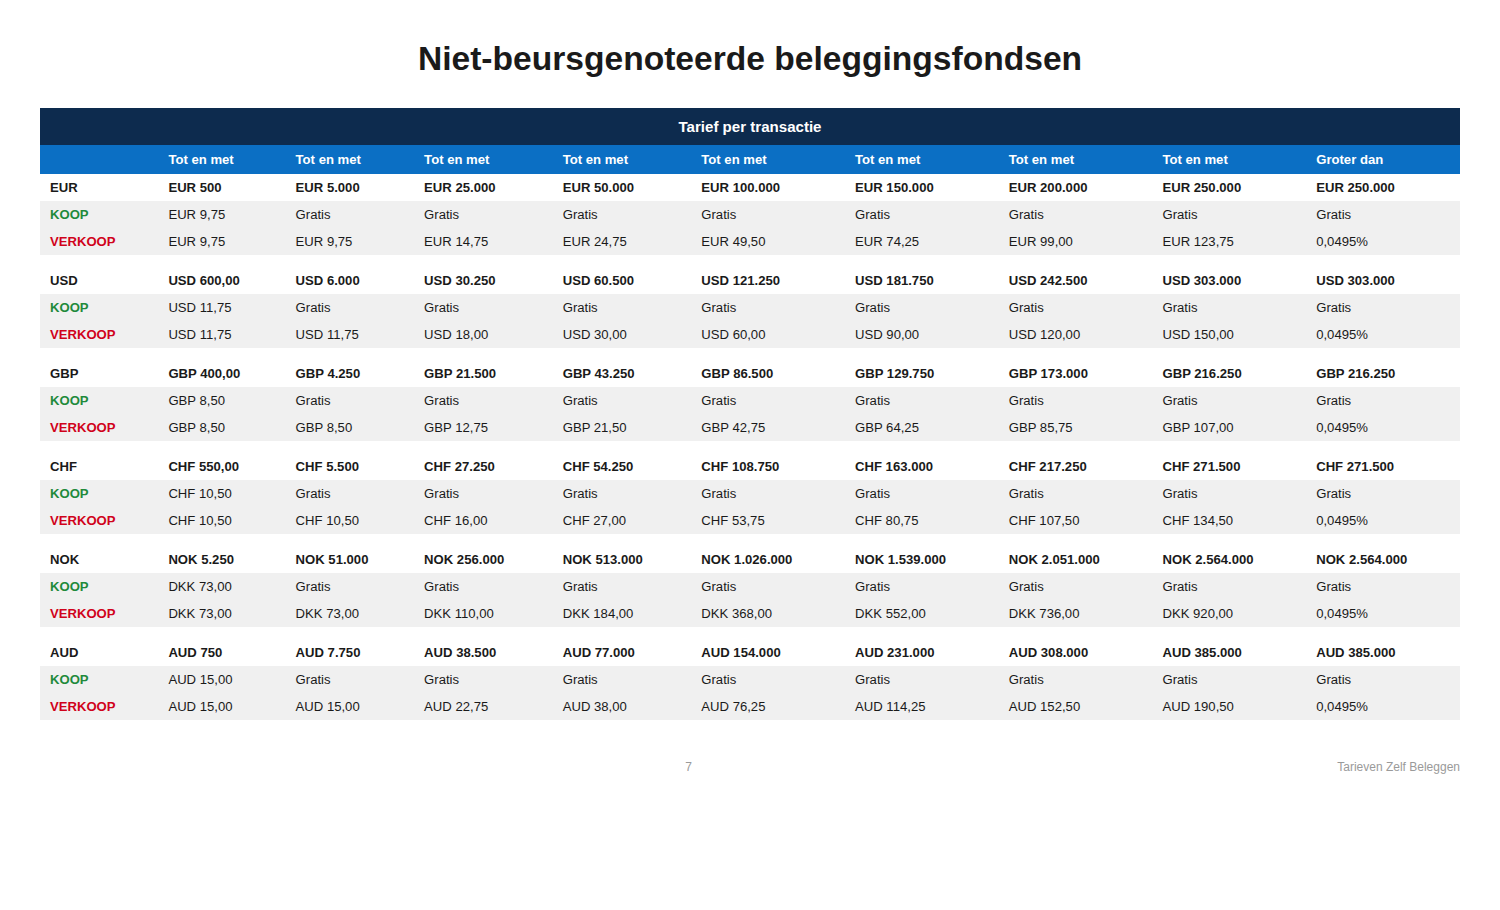Niet-beursgenoteerde beleggingsfondsen
Tarief per transactie
| | Tot en met | Tot en met | Tot en met | Tot en met | Tot en met | Tot en met | Tot en met | Tot en met | Groter dan |
| --- | --- | --- | --- | --- | --- | --- | --- | --- | --- |
| EUR | EUR 500 | EUR 5.000 | EUR 25.000 | EUR 50.000 | EUR 100.000 | EUR 150.000 | EUR 200.000 | EUR 250.000 | EUR 250.000 |
| KOOP | EUR 9,75 | Gratis | Gratis | Gratis | Gratis | Gratis | Gratis | Gratis | Gratis |
| VERKOOP | EUR 9,75 | EUR 9,75 | EUR 14,75 | EUR 24,75 | EUR 49,50 | EUR 74,25 | EUR 99,00 | EUR 123,75 | 0,0495% |
| USD | USD 600,00 | USD 6.000 | USD 30.250 | USD 60.500 | USD 121.250 | USD 181.750 | USD 242.500 | USD 303.000 | USD 303.000 |
| KOOP | USD 11,75 | Gratis | Gratis | Gratis | Gratis | Gratis | Gratis | Gratis | Gratis |
| VERKOOP | USD 11,75 | USD 11,75 | USD 18,00 | USD 30,00 | USD 60,00 | USD 90,00 | USD 120,00 | USD 150,00 | 0,0495% |
| GBP | GBP 400,00 | GBP 4.250 | GBP 21.500 | GBP 43.250 | GBP 86.500 | GBP 129.750 | GBP 173.000 | GBP 216.250 | GBP 216.250 |
| KOOP | GBP 8,50 | Gratis | Gratis | Gratis | Gratis | Gratis | Gratis | Gratis | Gratis |
| VERKOOP | GBP 8,50 | GBP 8,50 | GBP 12,75 | GBP 21,50 | GBP 42,75 | GBP 64,25 | GBP 85,75 | GBP 107,00 | 0,0495% |
| CHF | CHF 550,00 | CHF 5.500 | CHF 27.250 | CHF 54.250 | CHF 108.750 | CHF 163.000 | CHF 217.250 | CHF 271.500 | CHF 271.500 |
| KOOP | CHF 10,50 | Gratis | Gratis | Gratis | Gratis | Gratis | Gratis | Gratis | Gratis |
| VERKOOP | CHF 10,50 | CHF 10,50 | CHF 16,00 | CHF 27,00 | CHF 53,75 | CHF 80,75 | CHF 107,50 | CHF 134,50 | 0,0495% |
| NOK | NOK 5.250 | NOK 51.000 | NOK 256.000 | NOK 513.000 | NOK 1.026.000 | NOK 1.539.000 | NOK 2.051.000 | NOK 2.564.000 | NOK 2.564.000 |
| KOOP | DKK 73,00 | Gratis | Gratis | Gratis | Gratis | Gratis | Gratis | Gratis | Gratis |
| VERKOOP | DKK 73,00 | DKK 73,00 | DKK 110,00 | DKK 184,00 | DKK 368,00 | DKK 552,00 | DKK 736,00 | DKK 920,00 | 0,0495% |
| AUD | AUD 750 | AUD 7.750 | AUD 38.500 | AUD 77.000 | AUD 154.000 | AUD 231.000 | AUD 308.000 | AUD 385.000 | AUD 385.000 |
| KOOP | AUD 15,00 | Gratis | Gratis | Gratis | Gratis | Gratis | Gratis | Gratis | Gratis |
| VERKOOP | AUD 15,00 | AUD 15,00 | AUD 22,75 | AUD 38,00 | AUD 76,25 | AUD 114,25 | AUD 152,50 | AUD 190,50 | 0,0495% |
7
Tarieven Zelf Beleggen